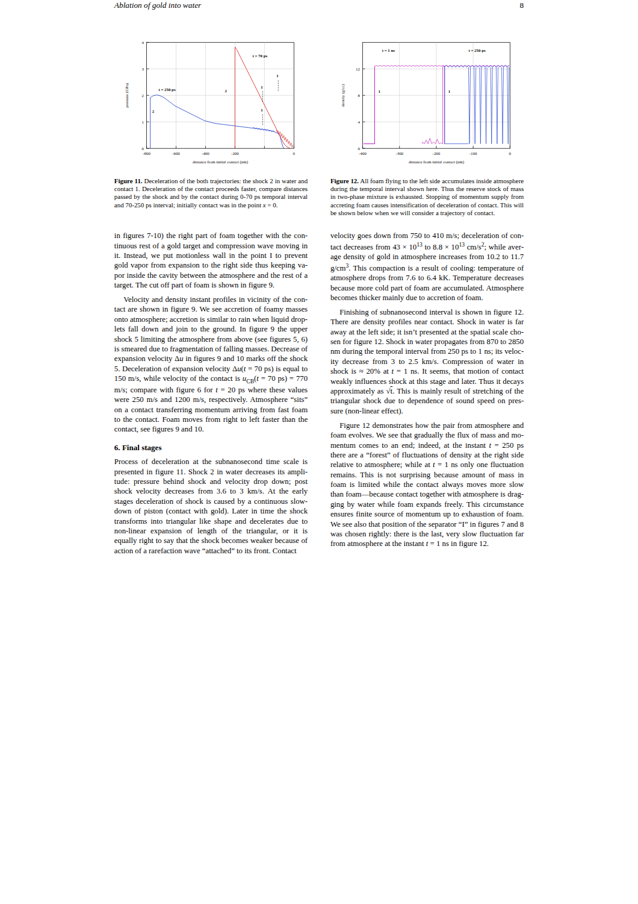Ablation of gold into water 8
0 1 2 3 4 -800 -600 -400 -200 0 distance from initial contact (nm) pressure (GPa) t = 250 ps t = 70 ps 2 2 1 1 1
Figure 11. Deceleration of the both trajectories: the shock 2 in water and contact 1. Deceleration of the contact proceeds faster, compare distances passed by the shock and by the contact during 0-70 ps temporal interval and 70-250 ps interval; initially contact was in the point x = 0.
0 4 8 12 -400 -300 -200 -100 0 distance from initial contact (nm) density (g/cc) t = 1 ns t = 250 ps 1 1
Figure 12. All foam flying to the left side accumulates inside atmosphere during the temporal interval shown here. Thus the reserve stock of mass in two-phase mixture is exhausted. Stopping of momentum supply from accreting foam causes intensification of deceleration of contact. This will be shown below when we will consider a trajectory of contact.
in figures 7-10) the right part of foam together with the continuous rest of a gold target and compression wave moving in it. Instead, we put motionless wall in the point I to prevent gold vapor from expansion to the right side thus keeping vapor inside the cavity between the atmosphere and the rest of a target. The cut off part of foam is shown in figure 9.
Velocity and density instant profiles in vicinity of the contact are shown in figure 9. We see accretion of foamy masses onto atmosphere; accretion is similar to rain when liquid droplets fall down and join to the ground. In figure 9 the upper shock 5 limiting the atmosphere from above (see figures 5, 6) is smeared due to fragmentation of falling masses. Decrease of expansion velocity Δu in figures 9 and 10 marks off the shock 5. Deceleration of expansion velocity Δu(t = 70 ps) is equal to 150 m/s, while velocity of the contact is uCB(t = 70 ps) = 770 m/s; compare with figure 6 for t = 20 ps where these values were 250 m/s and 1200 m/s, respectively. Atmosphere “sits” on a contact transferring momentum arriving from fast foam to the contact. Foam moves from right to left faster than the contact, see figures 9 and 10.
6. Final stages
Process of deceleration at the subnanosecond time scale is presented in figure 11. Shock 2 in water decreases its amplitude: pressure behind shock and velocity drop down; post shock velocity decreases from 3.6 to 3 km/s. At the early stages deceleration of shock is caused by a continuous slowdown of piston (contact with gold). Later in time the shock transforms into triangular like shape and decelerates due to non-linear expansion of length of the triangular, or it is equally right to say that the shock becomes weaker because of action of a rarefaction wave “attached” to its front. Contact
velocity goes down from 750 to 410 m/s; deceleration of contact decreases from 43 × 1013 to 8.8 × 1013 cm/s2; while average density of gold in atmosphere increases from 10.2 to 11.7 g/cm3. This compaction is a result of cooling: temperature of atmosphere drops from 7.6 to 6.4 kK. Temperature decreases because more cold part of foam are accumulated. Atmosphere becomes thicker mainly due to accretion of foam.
Finishing of subnanosecond interval is shown in figure 12. There are density profiles near contact. Shock in water is far away at the left side; it isn’t presented at the spatial scale chosen for figure 12. Shock in water propagates from 870 to 2850 nm during the temporal interval from 250 ps to 1 ns; its velocity decrease from 3 to 2.5 km/s. Compression of water in shock is ≈ 20% at t = 1 ns. It seems, that motion of contact weakly influences shock at this stage and later. Thus it decays approximately as √t. This is mainly result of stretching of the triangular shock due to dependence of sound speed on pressure (non-linear effect).
Figure 12 demonstrates how the pair from atmosphere and foam evolves. We see that gradually the flux of mass and momentum comes to an end; indeed, at the instant t = 250 ps there are a “forest” of fluctuations of density at the right side relative to atmosphere; while at t = 1 ns only one fluctuation remains. This is not surprising because amount of mass in foam is limited while the contact always moves more slow than foam—because contact together with atmosphere is dragging by water while foam expands freely. This circumstance ensures finite source of momentum up to exhaustion of foam. We see also that position of the separator “I” in figures 7 and 8 was chosen rightly: there is the last, very slow fluctuation far from atmosphere at the instant t = 1 ns in figure 12.